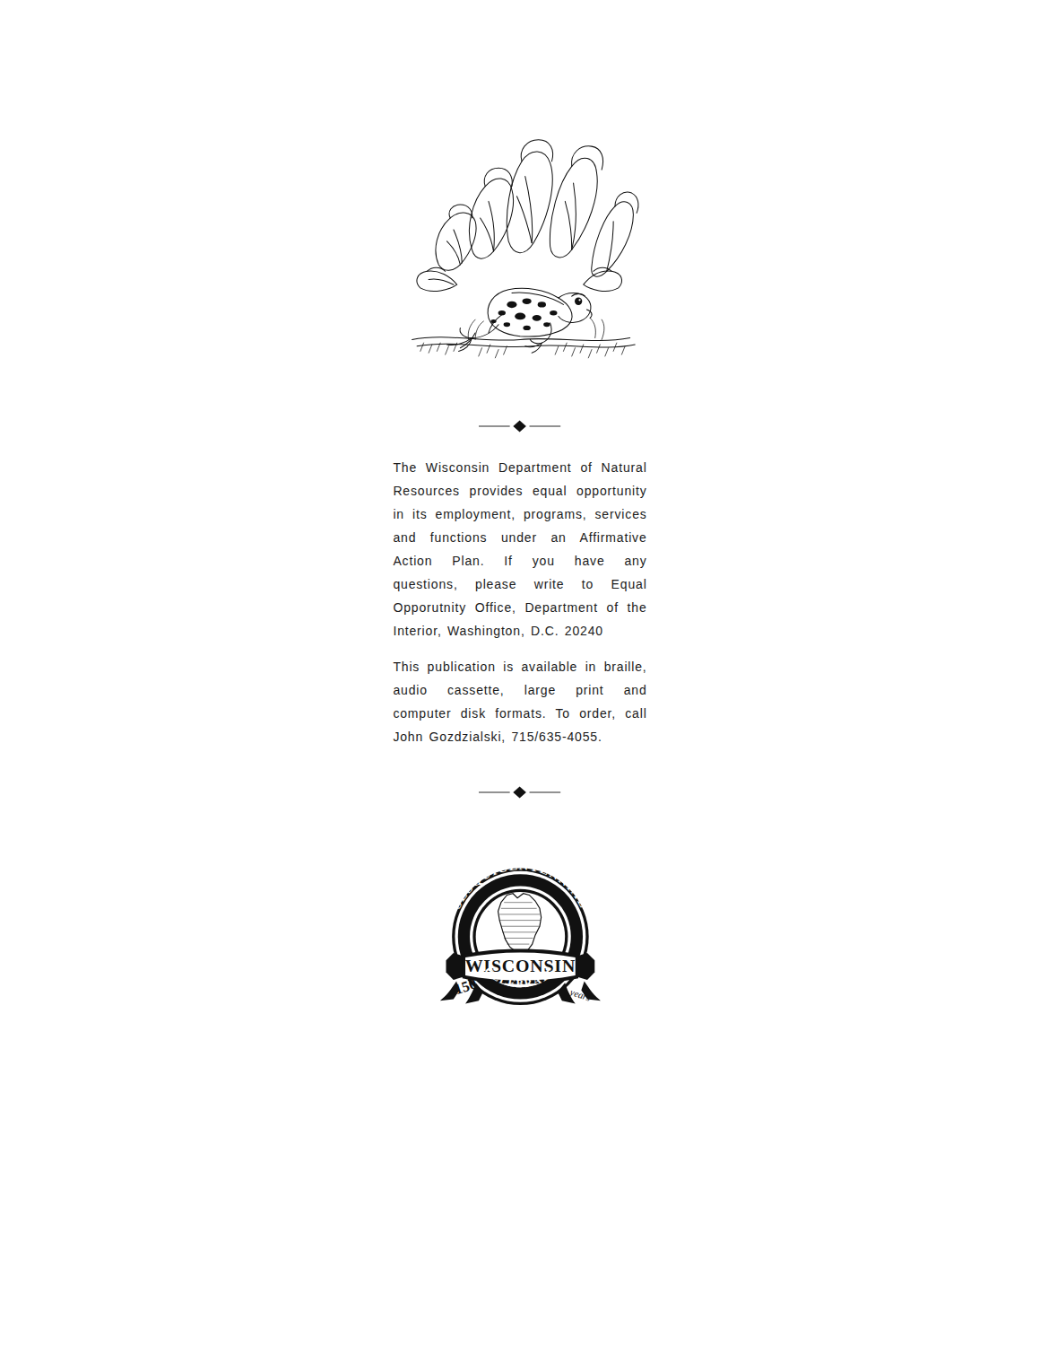The Wisconsin Department of Natural Resources provides equal opportunity in its employment, programs, services and functions under an Affirmative Action Plan. If you have any questions, please write to Equal Opporutnity Office, Department of the Interior, Washington, D.C. 20240
This publication is available in braille, audio cassette, large print and computer disk formats. To order, call John Gozdzialski, 715/635-4055.
SESQUICENTENNIAL 1848 1998 WISCONSIN CELEBRATE 150 years